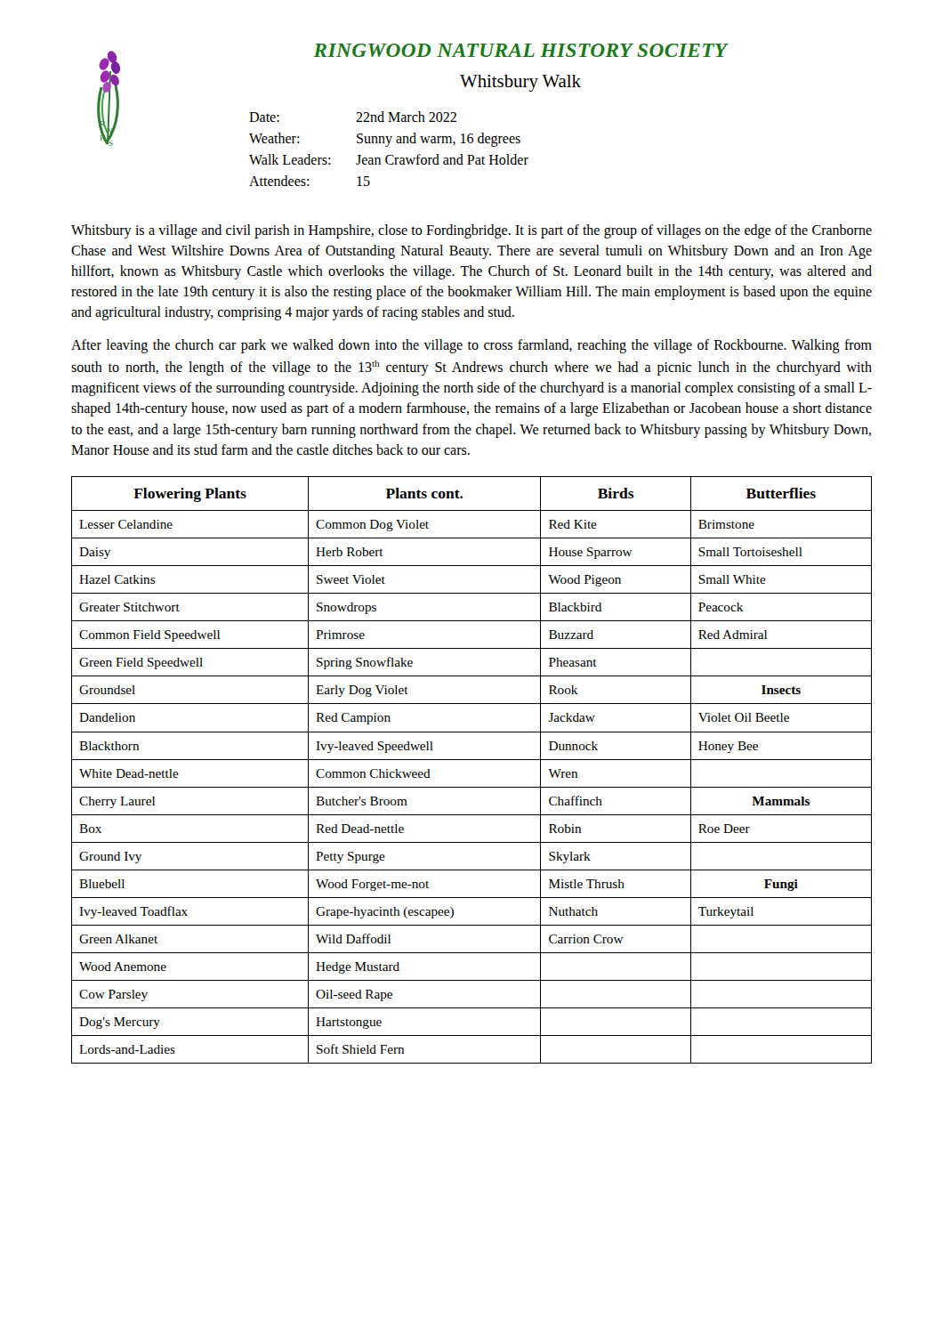R N H S
RINGWOOD NATURAL HISTORY SOCIETY
Whitsbury Walk
Date: 22nd March 2022
Weather: Sunny and warm, 16 degrees
Walk Leaders: Jean Crawford and Pat Holder
Attendees: 15
Whitsbury is a village and civil parish in Hampshire, close to Fordingbridge. It is part of the group of villages on the edge of the Cranborne Chase and West Wiltshire Downs Area of Outstanding Natural Beauty. There are several tumuli on Whitsbury Down and an Iron Age hillfort, known as Whitsbury Castle which overlooks the village. The Church of St. Leonard built in the 14th century, was altered and restored in the late 19th century it is also the resting place of the bookmaker William Hill. The main employment is based upon the equine and agricultural industry, comprising 4 major yards of racing stables and stud.
After leaving the church car park we walked down into the village to cross farmland, reaching the village of Rockbourne. Walking from south to north, the length of the village to the 13th century St Andrews church where we had a picnic lunch in the churchyard with magnificent views of the surrounding countryside. Adjoining the north side of the churchyard is a manorial complex consisting of a small L-shaped 14th-century house, now used as part of a modern farmhouse, the remains of a large Elizabethan or Jacobean house a short distance to the east, and a large 15th-century barn running northward from the chapel. We returned back to Whitsbury passing by Whitsbury Down, Manor House and its stud farm and the castle ditches back to our cars.
| Flowering Plants | Plants cont. | Birds | Butterflies |
| --- | --- | --- | --- |
| Lesser Celandine | Common Dog Violet | Red Kite | Brimstone |
| Daisy | Herb Robert | House Sparrow | Small Tortoiseshell |
| Hazel Catkins | Sweet Violet | Wood Pigeon | Small White |
| Greater Stitchwort | Snowdrops | Blackbird | Peacock |
| Common Field Speedwell | Primrose | Buzzard | Red Admiral |
| Green Field Speedwell | Spring Snowflake | Pheasant | |
| Groundsel | Early Dog Violet | Rook | Insects |
| Dandelion | Red Campion | Jackdaw | Violet Oil Beetle |
| Blackthorn | Ivy-leaved Speedwell | Dunnock | Honey Bee |
| White Dead-nettle | Common Chickweed | Wren | |
| Cherry Laurel | Butcher's Broom | Chaffinch | Mammals |
| Box | Red Dead-nettle | Robin | Roe Deer |
| Ground Ivy | Petty Spurge | Skylark | |
| Bluebell | Wood Forget-me-not | Mistle Thrush | Fungi |
| Ivy-leaved Toadflax | Grape-hyacinth (escapee) | Nuthatch | Turkeytail |
| Green Alkanet | Wild Daffodil | Carrion Crow | |
| Wood Anemone | Hedge Mustard | | |
| Cow Parsley | Oil-seed Rape | | |
| Dog's Mercury | Hartstongue | | |
| Lords-and-Ladies | Soft Shield Fern | | |